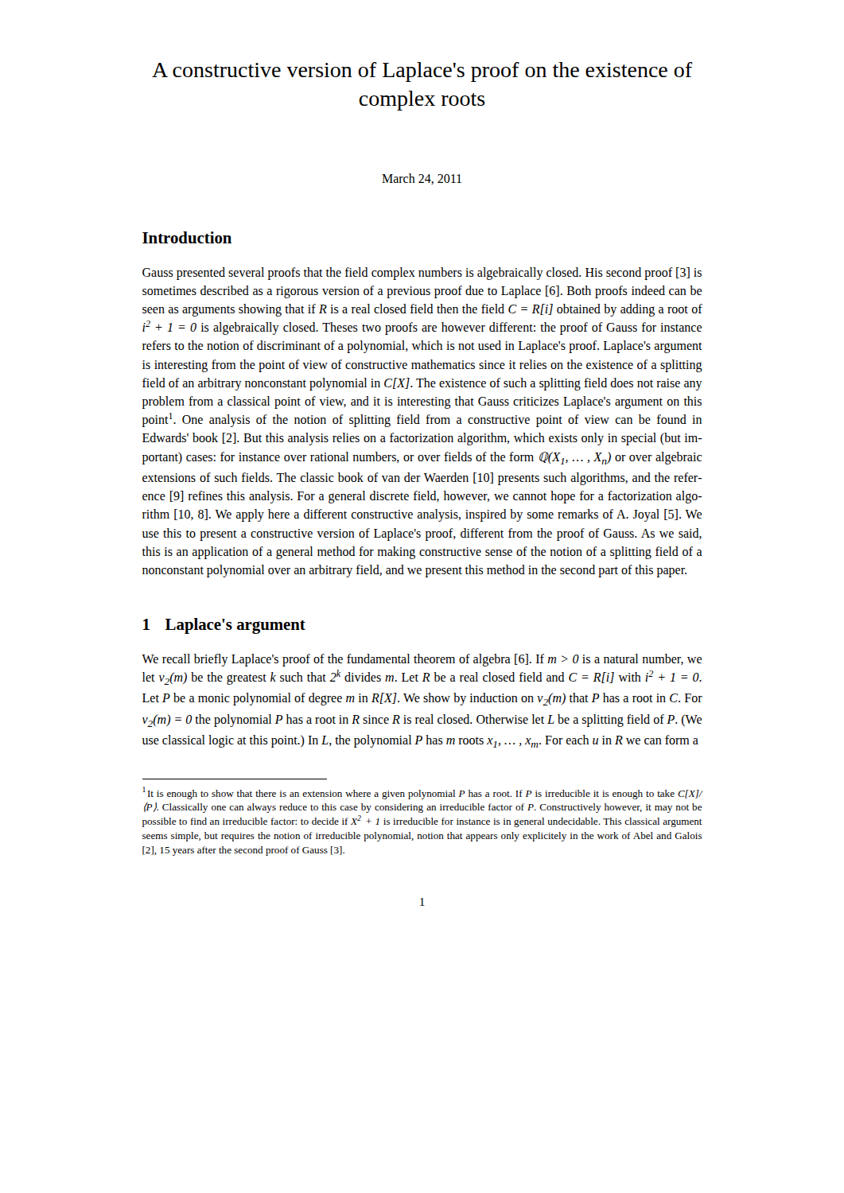A constructive version of Laplace's proof on the existence of
complex roots
March 24, 2011
Introduction
Gauss presented several proofs that the field complex numbers is algebraically closed. His second proof [3] is sometimes described as a rigorous version of a previous proof due to Laplace [6]. Both proofs indeed can be seen as arguments showing that if R is a real closed field then the field C = R[i] obtained by adding a root of i2 + 1 = 0 is algebraically closed. Theses two proofs are however different: the proof of Gauss for instance refers to the notion of discriminant of a polynomial, which is not used in Laplace's proof. Laplace's argument is interesting from the point of view of constructive mathematics since it relies on the existence of a splitting field of an arbitrary nonconstant polynomial in C[X]. The existence of such a splitting field does not raise any problem from a classical point of view, and it is interesting that Gauss criticizes Laplace's argument on this point1. One analysis of the notion of splitting field from a constructive point of view can be found in Edwards' book [2]. But this analysis relies on a factorization algorithm, which exists only in special (but important) cases: for instance over rational numbers, or over fields of the form ℚ(X1, … , Xn) or over algebraic extensions of such fields. The classic book of van der Waerden [10] presents such algorithms, and the reference [9] refines this analysis. For a general discrete field, however, we cannot hope for a factorization algorithm [10, 8]. We apply here a different constructive analysis, inspired by some remarks of A. Joyal [5]. We use this to present a constructive version of Laplace's proof, different from the proof of Gauss. As we said, this is an application of a general method for making constructive sense of the notion of a splitting field of a nonconstant polynomial over an arbitrary field, and we present this method in the second part of this paper.
1 Laplace's argument
We recall briefly Laplace's proof of the fundamental theorem of algebra [6]. If m > 0 is a natural number, we let v2(m) be the greatest k such that 2k divides m. Let R be a real closed field and C = R[i] with i2 + 1 = 0. Let P be a monic polynomial of degree m in R[X]. We show by induction on v2(m) that P has a root in C. For v2(m) = 0 the polynomial P has a root in R since R is real closed. Otherwise let L be a splitting field of P. (We use classical logic at this point.) In L, the polynomial P has m roots x1, … , xm. For each u in R we can form a
1It is enough to show that there is an extension where a given polynomial P has a root. If P is irreducible it is enough to take C[X]/⟨P⟩. Classically one can always reduce to this case by considering an irreducible factor of P. Constructively however, it may not be possible to find an irreducible factor: to decide if X2 + 1 is irreducible for instance is in general undecidable. This classical argument seems simple, but requires the notion of irreducible polynomial, notion that appears only explicitely in the work of Abel and Galois [2], 15 years after the second proof of Gauss [3].
1